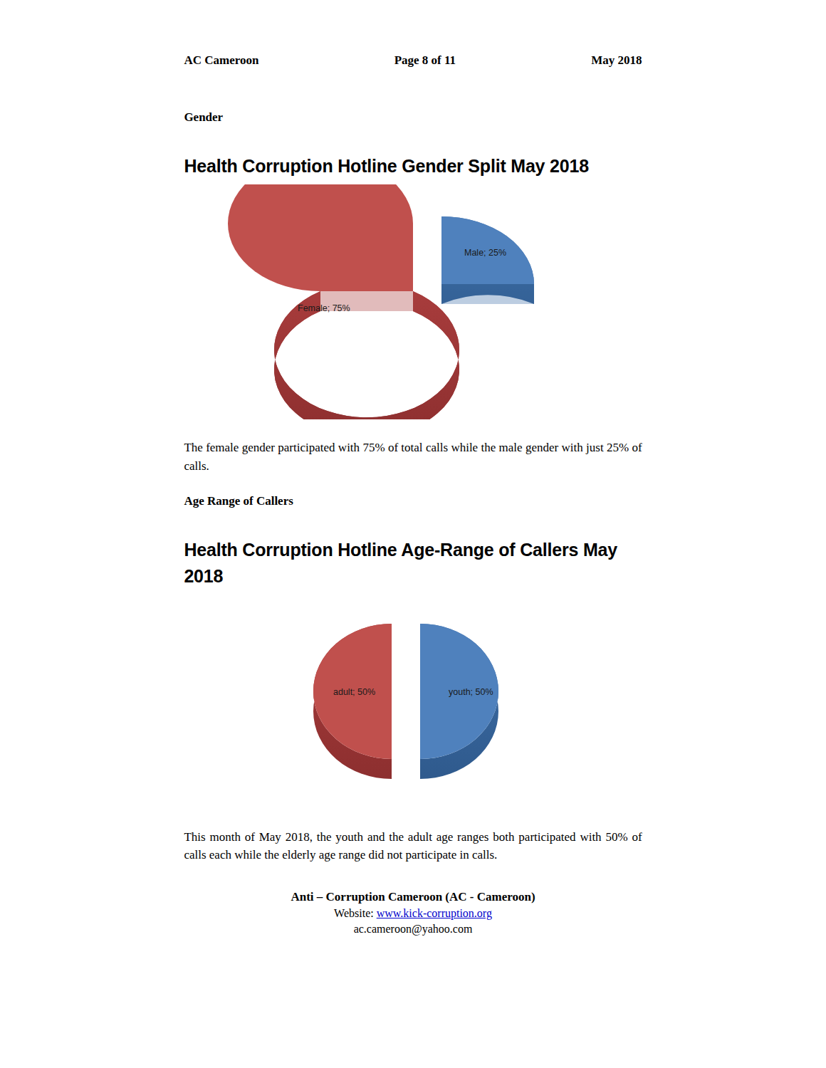AC Cameroon
Page 8 of 11
May 2018
Gender
Health Corruption Hotline Gender Split May 2018
Male; 25% Female; 75%
The female gender participated with 75% of total calls while the male gender with just 25% of calls.
Age Range of Callers
Health Corruption Hotline Age-Range of Callers May 2018
adult; 50% youth; 50%
This month of May 2018, the youth and the adult age ranges both participated with 50% of calls each while the elderly age range did not participate in calls.
Anti – Corruption Cameroon (AC - Cameroon)
Website: www.kick-corruption.org
ac.cameroon@yahoo.com